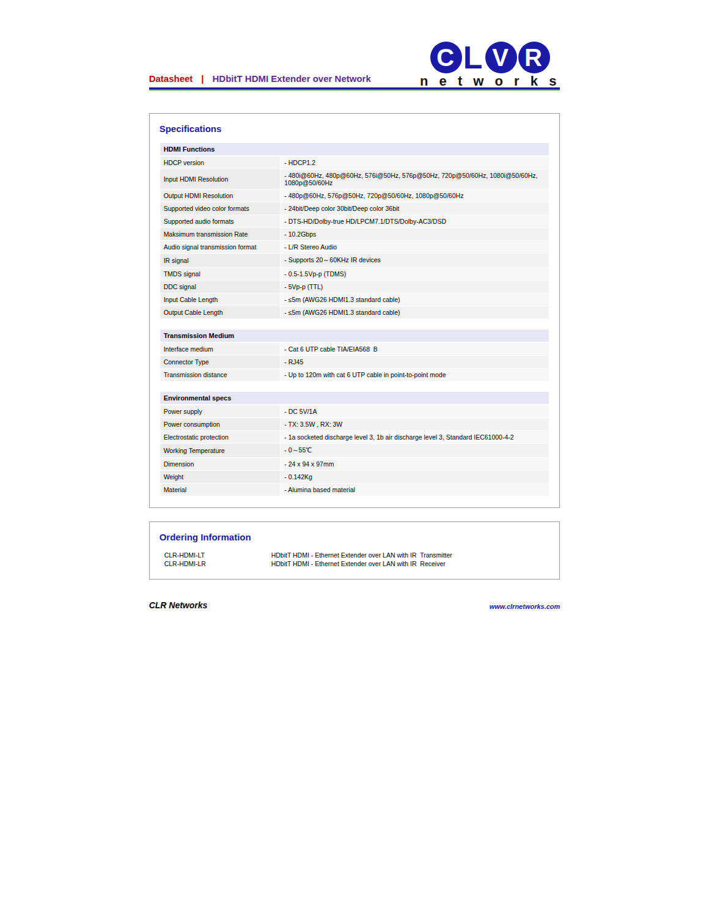CLVR
n e t w o r k s
Datasheet|HDbitT HDMI Extender over Network
Specifications
HDMI Functions
| HDCP version | - HDCP1.2 |
| Input HDMI Resolution | - 480i@60Hz, 480p@60Hz, 576i@50Hz, 576p@50Hz, 720p@50/60Hz, 1080i@50/60Hz, 1080p@50/60Hz |
| Output HDMI Resolution | - 480p@60Hz, 576p@50Hz, 720p@50/60Hz, 1080p@50/60Hz |
| Supported video color formats | - 24bit/Deep color 30bit/Deep color 36bit |
| Supported audio formats | - DTS-HD/Dolby-true HD/LPCM7.1/DTS/Dolby-AC3/DSD |
| Maksimum transmission Rate | - 10.2Gbps |
| Audio signal transmission format | - L/R Stereo Audio |
| IR signal | - Supports 20～60KHz IR devices |
| TMDS signal | - 0.5-1.5Vp-p (TDMS) |
| DDC signal | - 5Vp-p (TTL) |
| Input Cable Length | - ≤5m (AWG26 HDMI1.3 standard cable) |
| Output Cable Length | - ≤5m (AWG26 HDMI1.3 standard cable) |
Transmission Medium
| Interface medium | - Cat 6 UTP cable TIA/EIA568 B |
| Connector Type | - RJ45 |
| Transmission distance | - Up to 120m with cat 6 UTP cable in point-to-point mode |
Environmental specs
| Power supply | - DC 5V/1A |
| Power consumption | - TX: 3.5W , RX: 3W |
| Electrostatic protection | - 1a socketed discharge level 3, 1b air discharge level 3, Standard IEC61000-4-2 |
| Working Temperature | - 0～55℃ |
| Dimension | - 24 x 94 x 97mm |
| Weight | - 0.142Kg |
| Material | - Alumina based material |
Ordering Information
| CLR-HDMI-LT | HDbitT HDMI - Ethernet Extender over LAN with IR Transmitter |
| CLR-HDMI-LR | HDbitT HDMI - Ethernet Extender over LAN with IR Receiver |
CLR Networks
www.clrnetworks.com